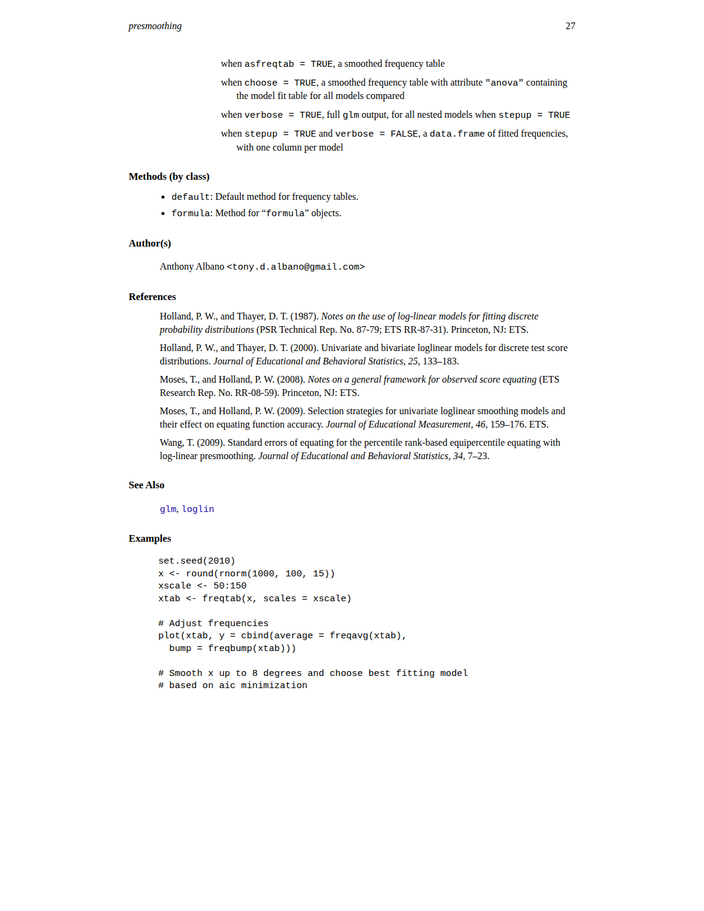presmoothing 27
when asfreqtab = TRUE, a smoothed frequency table
when choose = TRUE, a smoothed frequency table with attribute "anova" containing the model fit table for all models compared
when verbose = TRUE, full glm output, for all nested models when stepup = TRUE
when stepup = TRUE and verbose = FALSE, a data.frame of fitted frequencies, with one column per model
Methods (by class)
default: Default method for frequency tables.
formula: Method for “formula” objects.
Author(s)
Anthony Albano <tony.d.albano@gmail.com>
References
Holland, P. W., and Thayer, D. T. (1987). Notes on the use of log-linear models for fitting discrete probability distributions (PSR Technical Rep. No. 87-79; ETS RR-87-31). Princeton, NJ: ETS.
Holland, P. W., and Thayer, D. T. (2000). Univariate and bivariate loglinear models for discrete test score distributions. Journal of Educational and Behavioral Statistics, 25, 133–183.
Moses, T., and Holland, P. W. (2008). Notes on a general framework for observed score equating (ETS Research Rep. No. RR-08-59). Princeton, NJ: ETS.
Moses, T., and Holland, P. W. (2009). Selection strategies for univariate loglinear smoothing models and their effect on equating function accuracy. Journal of Educational Measurement, 46, 159–176. ETS.
Wang, T. (2009). Standard errors of equating for the percentile rank-based equipercentile equating with log-linear presmoothing. Journal of Educational and Behavioral Statistics, 34, 7–23.
See Also
glm, loglin
Examples
set.seed(2010)
x <- round(rnorm(1000, 100, 15))
xscale <- 50:150
xtab <- freqtab(x, scales = xscale)

# Adjust frequencies
plot(xtab, y = cbind(average = freqavg(xtab),
  bump = freqbump(xtab)))

# Smooth x up to 8 degrees and choose best fitting model
# based on aic minimization